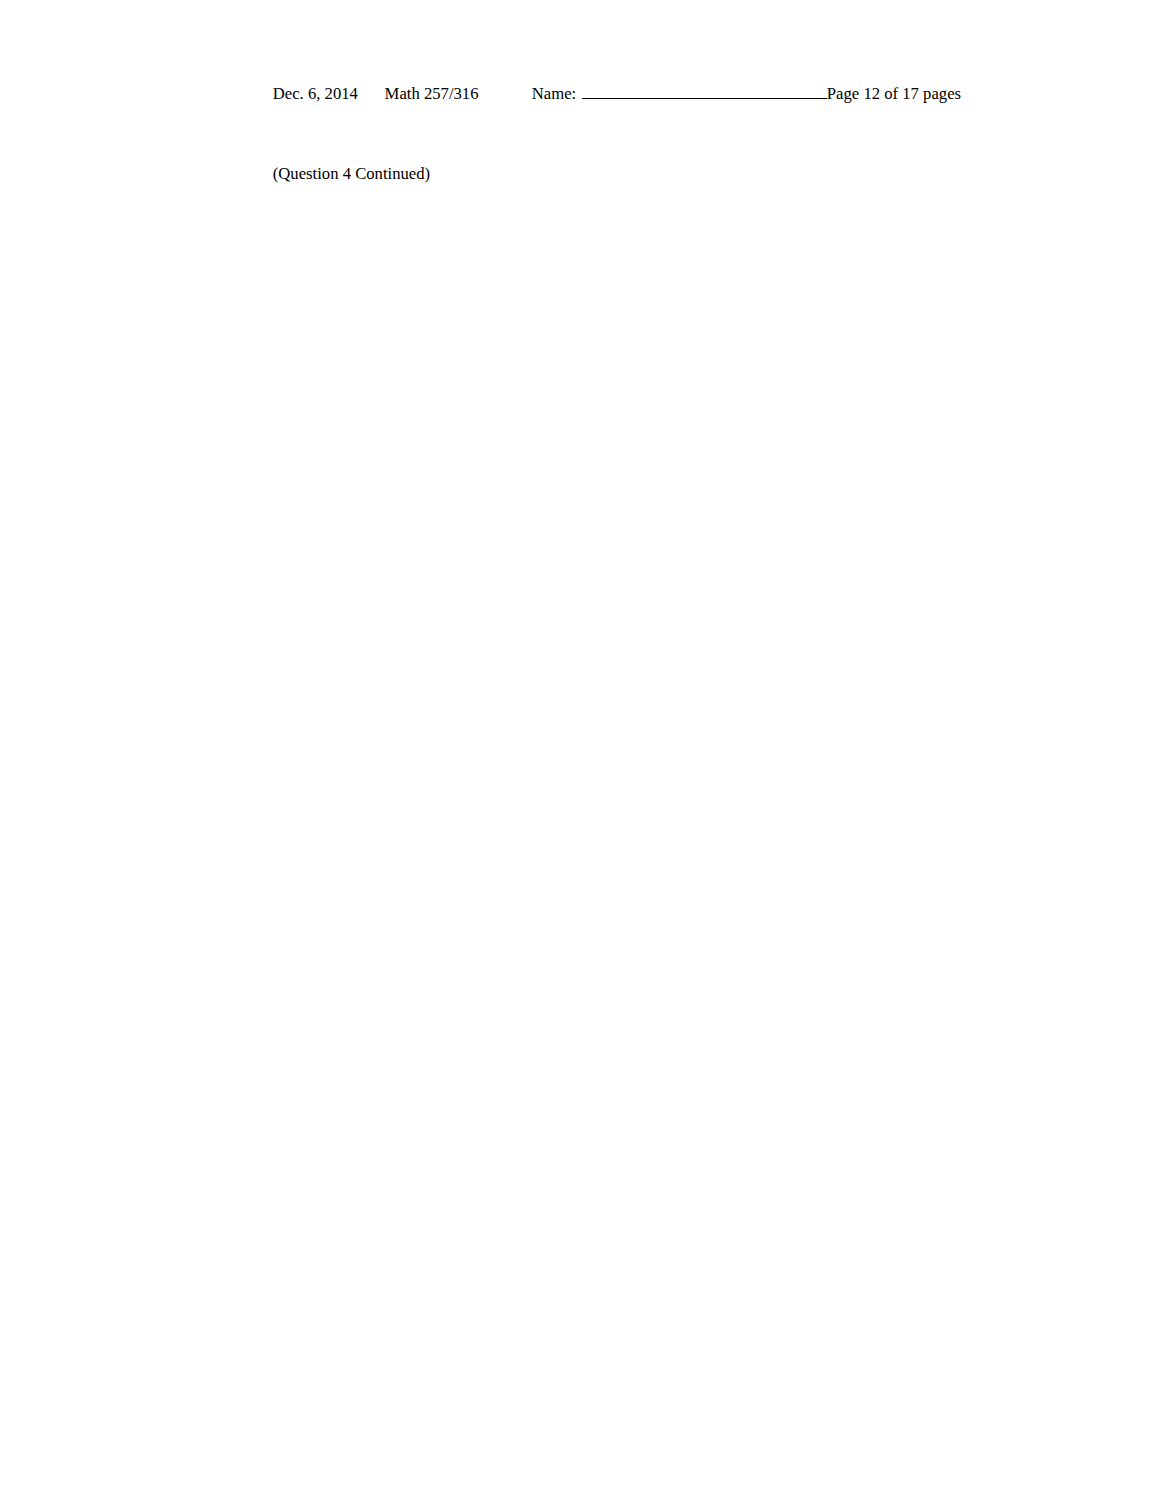Dec. 6, 2014 Math 257/316 Name: Page 12 of 17 pages
(Question 4 Continued)